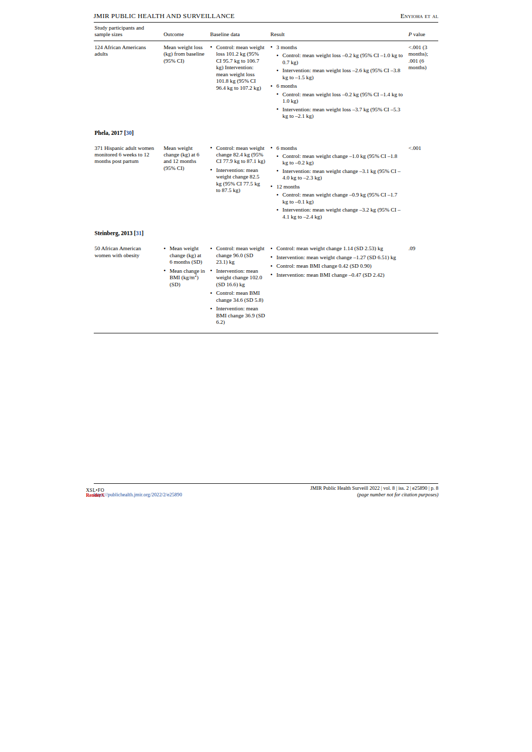JMIR PUBLIC HEALTH AND SURVEILLANCE
Enyioha et al
| Study participants and sample sizes | Outcome | Baseline data | Result | P value |
| --- | --- | --- | --- | --- |
| 124 African Americans adults | Mean weight loss (kg) from baseline (95% CI) | Control: mean weight loss 101.2 kg (95% CI 95.7 kg to 106.7 kg) Intervention: mean weight loss 101.8 kg (95% CI 96.4 kg to 107.2 kg) | 3 months Control: mean weight loss –0.2 kg (95% CI –1.0 kg to 0.7 kg) Intervention: mean weight loss –2.6 kg (95% CI –3.8 kg to –1.5 kg) 6 months Control: mean weight loss –0.2 kg (95% CI –1.4 kg to 1.0 kg) Intervention: mean weight loss –3.7 kg (95% CI –5.3 kg to –2.1 kg) | <.001 (3 months); .001 (6 months) |
| Phela, 2017 [ 30 ] |
| 371 Hispanic adult women monitored 6 weeks to 12 months post partum | Mean weight change (kg) at 6 and 12 months (95% CI) | Control: mean weight change 82.4 kg (95% CI 77.9 kg to 87.1 kg) Intervention: mean weight change 82.5 kg (95% CI 77.5 kg to 87.5 kg) | 6 months Control: mean weight change –1.0 kg (95% CI –1.8 kg to –0.2 kg) Intervention: mean weight change –3.1 kg (95% CI –4.0 kg to –2.3 kg) 12 months Control: mean weight change –0.9 kg (95% CI –1.7 kg to –0.1 kg) Intervention: mean weight change –3.2 kg (95% CI –4.1 kg to –2.4 kg) | <.001 |
| Steinberg, 2013 [ 31 ] |
| 50 African American women with obesity | Mean weight change (kg) at 6 months (SD) Mean change in BMI (kg/m 2 ) (SD) | Control: mean weight change 96.0 (SD 23.1) kg Intervention: mean weight change 102.0 (SD 16.6) kg Control: mean BMI change 34.6 (SD 5.8) Intervention: mean BMI change 36.9 (SD 6.2) | Control: mean weight change 1.14 (SD 2.53) kg Intervention: mean weight change –1.27 (SD 6.51) kg Control: mean BMI change 0.42 (SD 0.90) Intervention: mean BMI change –0.47 (SD 2.42) | .09 |
https://publichealth.jmir.org/2022/2/e25890
JMIR Public Health Surveill 2022 | vol. 8 | iss. 2 | e25890 | p. 8
(page number not for citation purposes)
XSL•FO
Render X